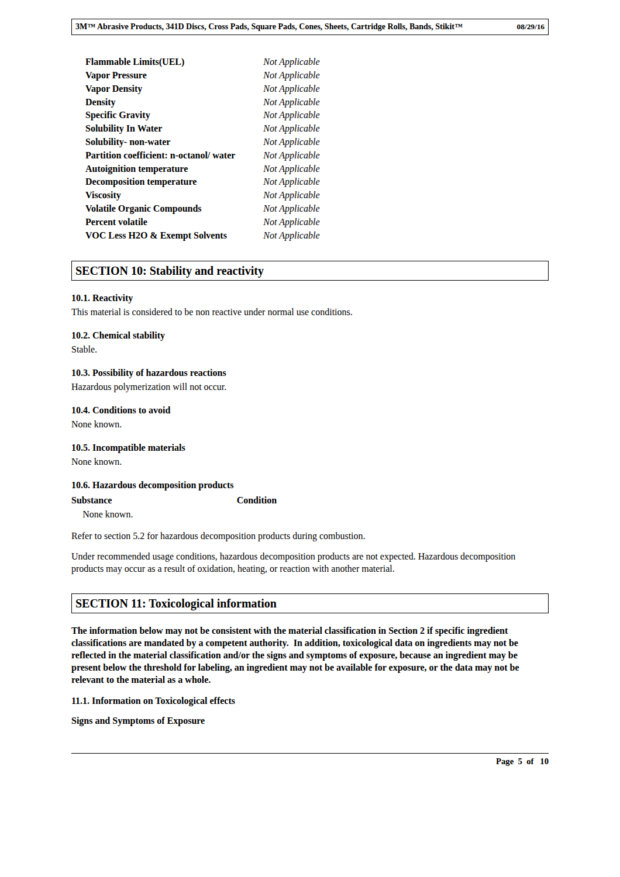08/29/16 3M™ Abrasive Products, 341D Discs, Cross Pads, Square Pads, Cones, Sheets, Cartridge Rolls, Bands, Stikit™
| Flammable Limits(UEL) | Not Applicable |
| Vapor Pressure | Not Applicable |
| Vapor Density | Not Applicable |
| Density | Not Applicable |
| Specific Gravity | Not Applicable |
| Solubility In Water | Not Applicable |
| Solubility- non-water | Not Applicable |
| Partition coefficient: n-octanol/ water | Not Applicable |
| Autoignition temperature | Not Applicable |
| Decomposition temperature | Not Applicable |
| Viscosity | Not Applicable |
| Volatile Organic Compounds | Not Applicable |
| Percent volatile | Not Applicable |
| VOC Less H2O & Exempt Solvents | Not Applicable |
SECTION 10: Stability and reactivity
10.1. Reactivity
This material is considered to be non reactive under normal use conditions.
10.2. Chemical stability
Stable.
10.3. Possibility of hazardous reactions
Hazardous polymerization will not occur.
10.4. Conditions to avoid
None known.
10.5. Incompatible materials
None known.
10.6. Hazardous decomposition products
| Substance | Condition |
| --- | --- |
| None known. | |
Refer to section 5.2 for hazardous decomposition products during combustion.
Under recommended usage conditions, hazardous decomposition products are not expected. Hazardous decomposition products may occur as a result of oxidation, heating, or reaction with another material.
SECTION 11: Toxicological information
The information below may not be consistent with the material classification in Section 2 if specific ingredient classifications are mandated by a competent authority. In addition, toxicological data on ingredients may not be reflected in the material classification and/or the signs and symptoms of exposure, because an ingredient may be present below the threshold for labeling, an ingredient may not be available for exposure, or the data may not be relevant to the material as a whole.
11.1. Information on Toxicological effects
Signs and Symptoms of Exposure
Page 5 of 10